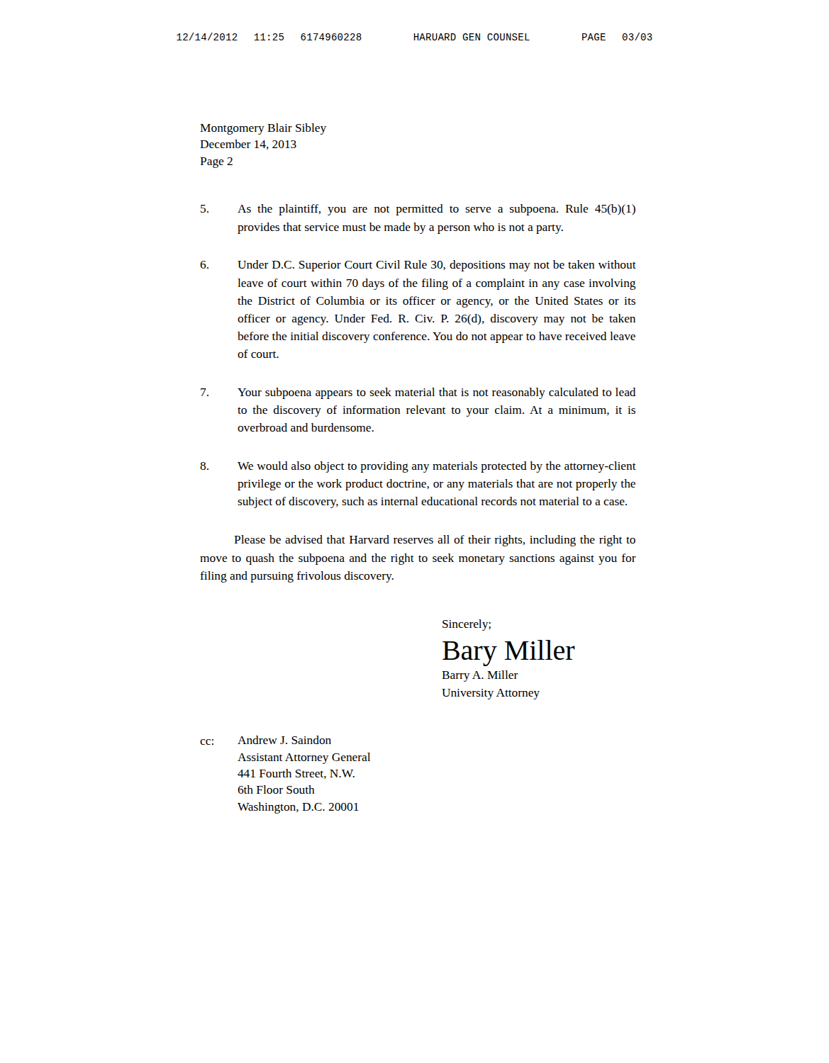12/14/201211:256174960228
HARUARD GEN COUNSEL
PAGE 03/03
Montgomery Blair Sibley
December 14, 2013
Page 2
5. As the plaintiff, you are not permitted to serve a subpoena. Rule 45(b)(1) provides that service must be made by a person who is not a party.
6. Under D.C. Superior Court Civil Rule 30, depositions may not be taken without leave of court within 70 days of the filing of a complaint in any case involving the District of Columbia or its officer or agency, or the United States or its officer or agency. Under Fed. R. Civ. P. 26(d), discovery may not be taken before the initial discovery conference. You do not appear to have received leave of court.
7. Your subpoena appears to seek material that is not reasonably calculated to lead to the discovery of information relevant to your claim. At a minimum, it is overbroad and burdensome.
8. We would also object to providing any materials protected by the attorney-client privilege or the work product doctrine, or any materials that are not properly the subject of discovery, such as internal educational records not material to a case.
Please be advised that Harvard reserves all of their rights, including the right to move to quash the subpoena and the right to seek monetary sanctions against you for filing and pursuing frivolous discovery.
Sincerely;
Bary Miller
Barry A. Miller
University Attorney
cc:
Andrew J. Saindon
Assistant Attorney General
441 Fourth Street, N.W.
6th Floor South
Washington, D.C. 20001